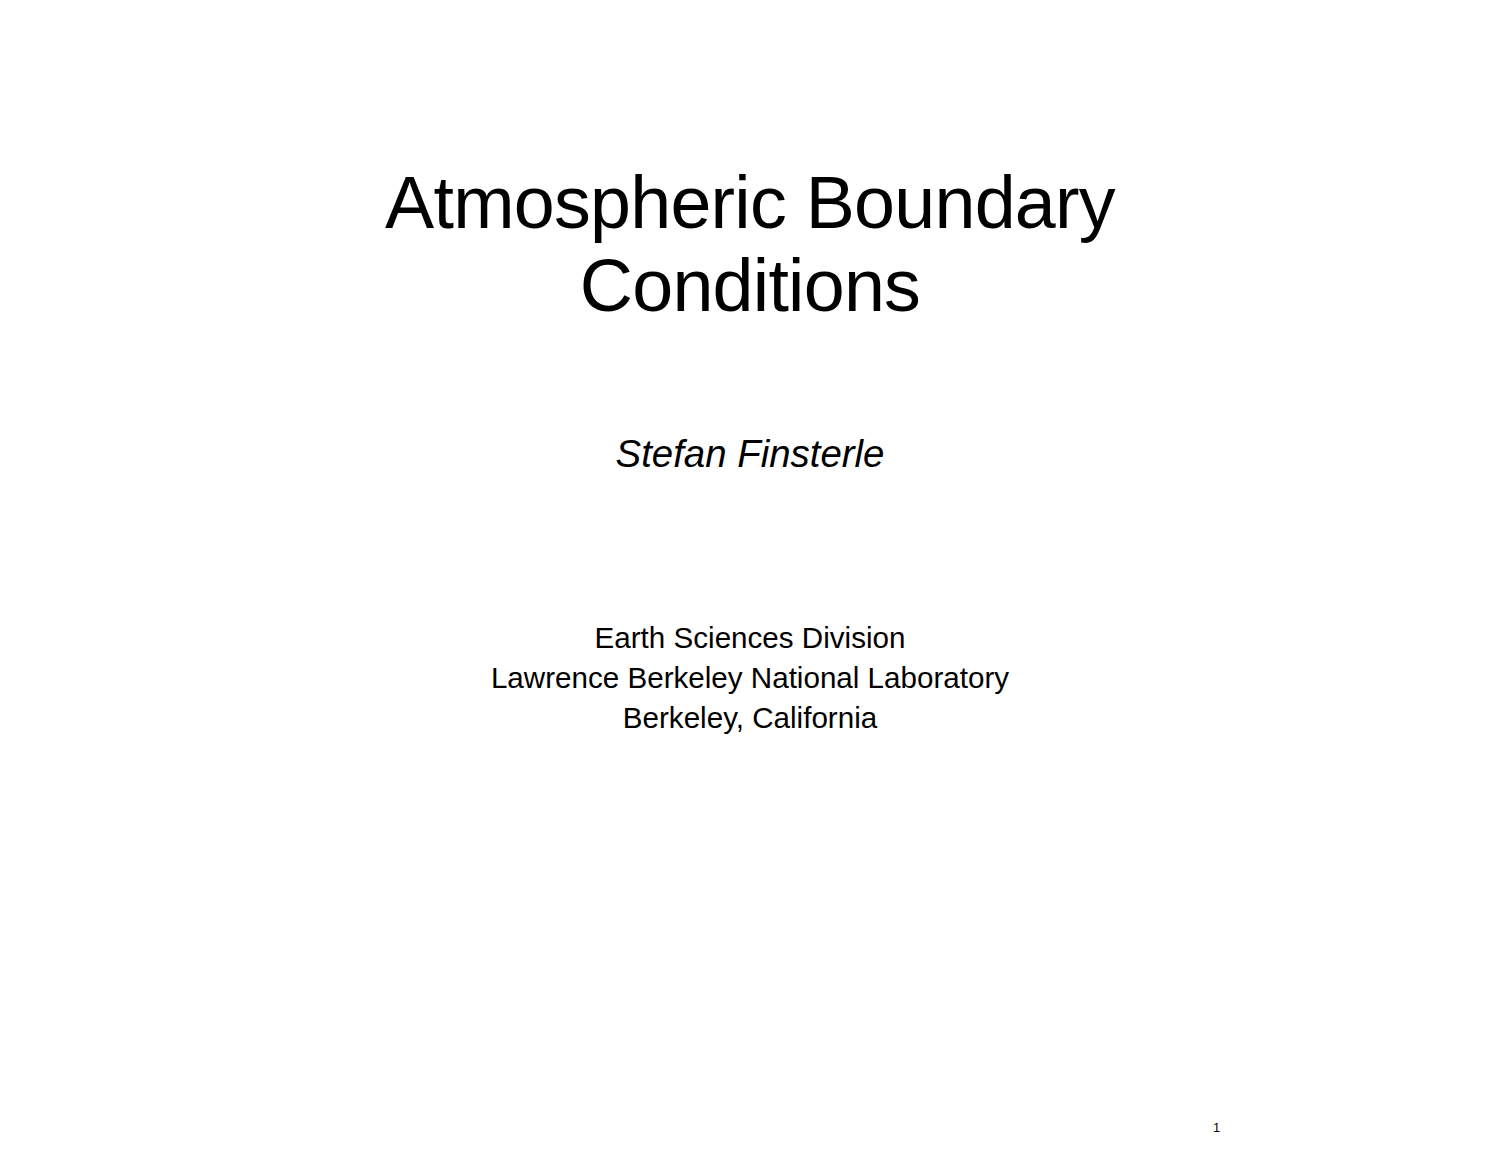Atmospheric Boundary Conditions
Stefan Finsterle
Earth Sciences Division
Lawrence Berkeley National Laboratory
Berkeley, California
1